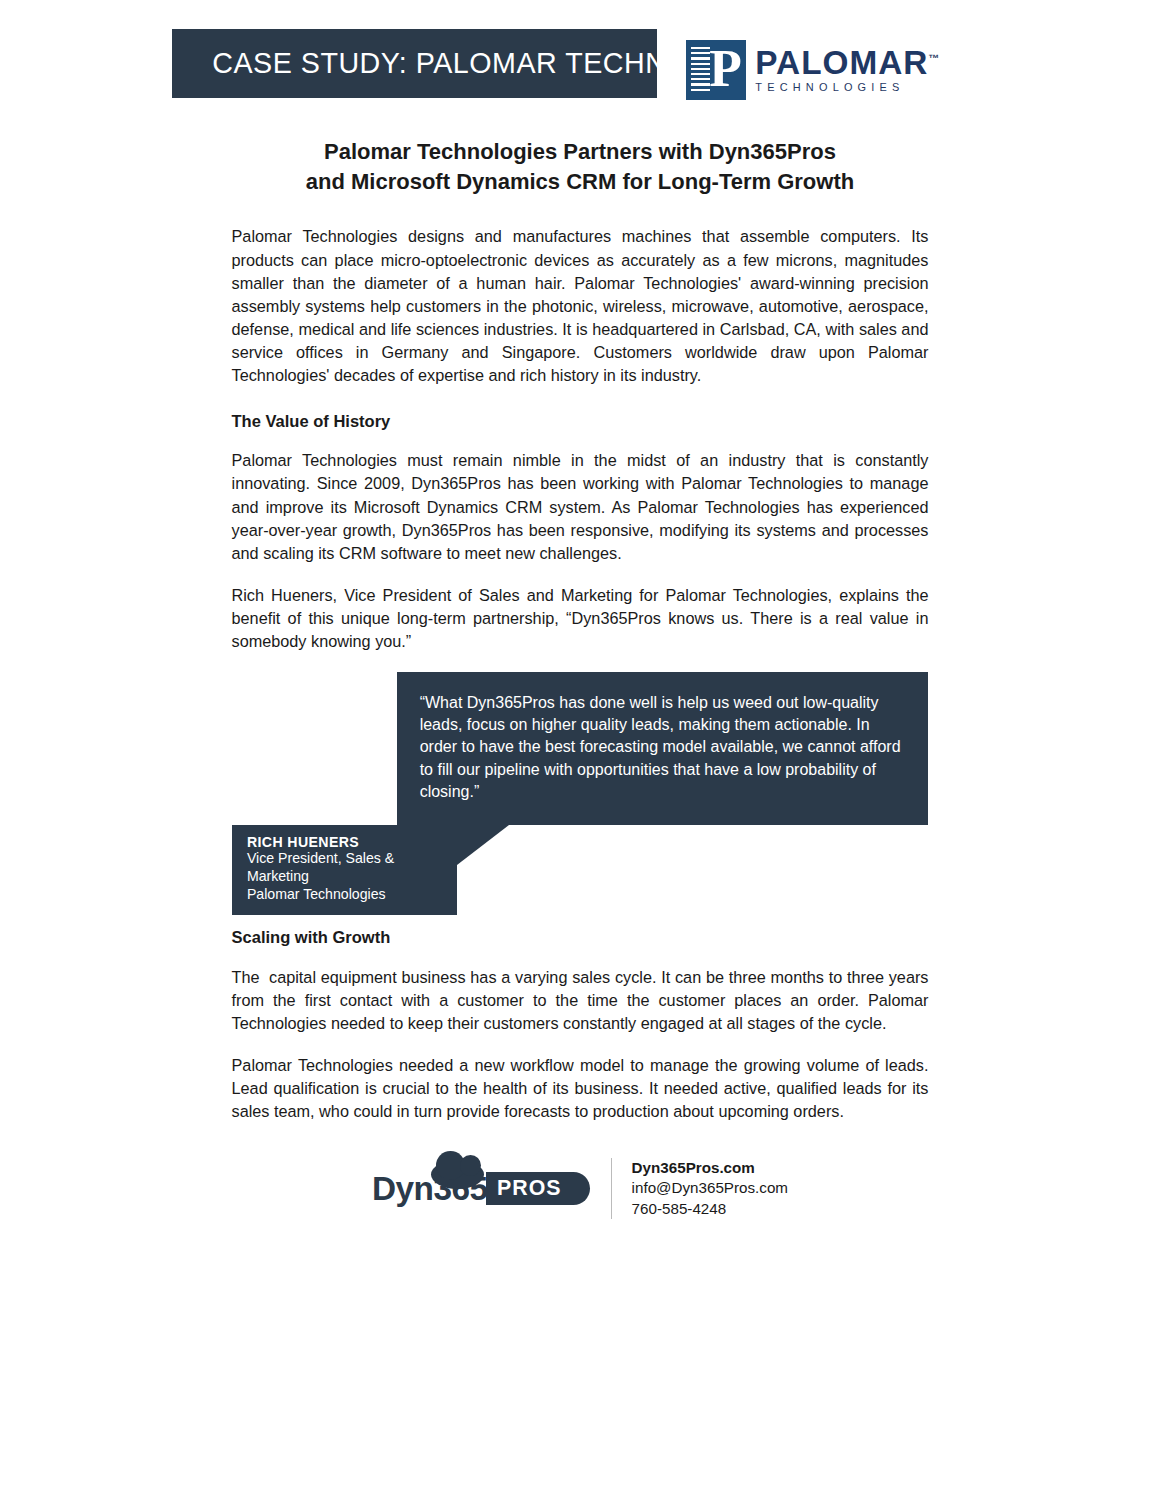CASE STUDY: PALOMAR TECHNOLOGIES
P
PALOMAR™
TECHNOLOGIES
Palomar Technologies Partners with Dyn365Pros
and Microsoft Dynamics CRM for Long-Term Growth
Palomar Technologies designs and manufactures machines that assemble computers. Its products can place micro-optoelectronic devices as accurately as a few microns, magnitudes smaller than the diameter of a human hair. Palomar Technologies' award-winning precision assembly systems help customers in the photonic, wireless, microwave, automotive, aerospace, defense, medical and life sciences industries. It is headquartered in Carlsbad, CA, with sales and service offices in Germany and Singapore. Customers worldwide draw upon Palomar Technologies' decades of expertise and rich history in its industry.
The Value of History
Palomar Technologies must remain nimble in the midst of an industry that is constantly innovating. Since 2009, Dyn365Pros has been working with Palomar Technologies to manage and improve its Microsoft Dynamics CRM system. As Palomar Technologies has experienced year-over-year growth, Dyn365Pros has been responsive, modifying its systems and processes and scaling its CRM software to meet new challenges.
Rich Hueners, Vice President of Sales and Marketing for Palomar Technologies, explains the benefit of this unique long-term partnership, “Dyn365Pros knows us. There is a real value in somebody knowing you.”
“What Dyn365Pros has done well is help us weed out low-quality leads, focus on higher quality leads, making them actionable. In order to have the best forecasting model available, we cannot afford to fill our pipeline with opportunities that have a low probability of closing.”
RICH HUENERS
Vice President, Sales & Marketing
Palomar Technologies
Scaling with Growth
The capital equipment business has a varying sales cycle. It can be three months to three years from the first contact with a customer to the time the customer places an order. Palomar Technologies needed to keep their customers constantly engaged at all stages of the cycle.
Palomar Technologies needed a new workflow model to manage the growing volume of leads. Lead qualification is crucial to the health of its business. It needed active, qualified leads for its sales team, who could in turn provide forecasts to production about upcoming orders.
Dyn365
PROS
Dyn365Pros.com
info@Dyn365Pros.com
760-585-4248